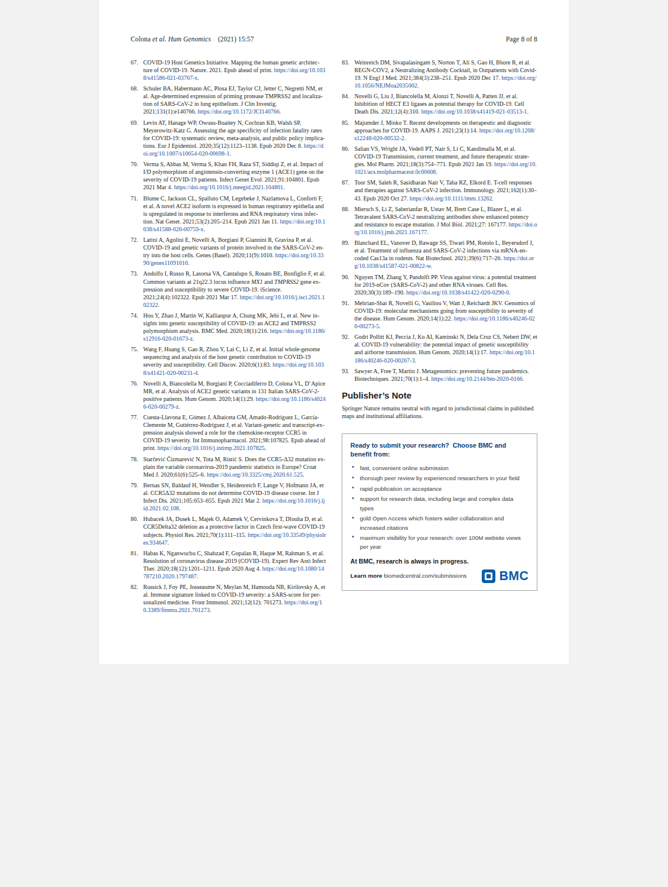Colona et al. Hum Genomics (2021) 15:57
Page 8 of 8
COVID-19 Host Genetics Initiative. Mapping the human genetic architecture of COVID-19. Nature. 2021. Epub ahead of print. https://doi.org/10.1038/s41586-021-03767-x.
Schuler BA, Habermann AC, Plosa EJ, Taylor CJ, Jetter C, Negretti NM, et al. Age-determined expression of priming protease TMPRSS2 and localization of SARS-CoV-2 in lung epithelium. J Clin Investig. 2021;131(1):e140766. https://doi.org/10.1172/JCI140766.
Levin AT, Hanage WP, Owusu-Boaitey N, Cochran KB, Walsh SP, Meyerowitz-Katz G. Assessing the age specificity of infection fatality rates for COVID-19: systematic review, meta-analysis, and public policy implications. Eur J Epidemiol. 2020;35(12):1123–1138. Epub 2020 Dec 8. https://doi.org/10.1007/s10654-020-00698-1.
Verma S, Abbas M, Verma S, Khan FH, Raza ST, Siddiqi Z, et al. Impact of I/D polymorphism of angiotensin-converting enzyme 1 (ACE1) gene on the severity of COVID-19 patients. Infect Genet Evol. 2021;91:104801. Epub 2021 Mar 4. https://doi.org/10.1016/j.meegid.2021.104801.
Blume C, Jackson CL, Spalluto CM, Legebeke J, Nazlamova L, Conforti F, et al. A novel ACE2 isoform is expressed in human respiratory epithelia and is upregulated in response to interferons and RNA respiratory virus infection. Nat Genet. 2021;53(2):205–214. Epub 2021 Jan 11. https://doi.org/10.1038/s41588-020-00759-x.
Latini A, Agolini E, Novelli A, Borgiani P, Giannini R, Gravina P, et al. COVID-19 and genetic variants of protein involved in the SARS-CoV-2 entry into the host cells. Genes (Basel). 2020;11(9):1010. https://doi.org/10.3390/genes11091010.
Andolfo I, Russo R, Lasorsa VA, Cantalupo S, Rosato BE, Bonfiglio F, et al. Common variants at 21q22.3 locus influence MX1 and TMPRSS2 gene expression and susceptibility to severe COVID-19. iScience. 2021;24(4):102322. Epub 2021 Mar 17. https://doi.org/10.1016/j.isci.2021.102322.
Hou Y, Zhao J, Martin W, Kallianpur A, Chung MK, Jehi L, et al. New insights into genetic susceptibility of COVID-19: an ACE2 and TMPRSS2 polymorphism analysis. BMC Med. 2020;18(1):216. https://doi.org/10.1186/s12916-020-01673-z.
Wang F, Huang S, Gao R, Zhou Y, Lai C, Li Z, et al. Initial whole-genome sequencing and analysis of the host genetic contribution to COVID-19 severity and susceptibility. Cell Discov. 2020;6(1):83. https://doi.org/10.1038/s41421-020-00231-4.
Novelli A, Biancolella M, Borgiani P, Cocciadiferro D, Colona VL, D’Apice MR, et al. Analysis of ACE2 genetic variants in 131 Italian SARS-CoV-2-positive patients. Hum Genom. 2020;14(1):29. https://doi.org/10.1186/s40246-020-00279-z.
Cuesta-Llavona E, Gómez J, Albaiceta GM, Amado-Rodríguez L, García-Clemente M, Gutiérrez-Rodríguez J, et al. Variant-genetic and transcript-expression analysis showed a role for the chemokine-receptor CCR5 in COVID-19 severity. Int Immunopharmacol. 2021;98:107825. Epub ahead of print. https://doi.org/10.1016/j.intimp.2021.107825.
Starčević Čizmarević N, Tota M, Ristić S. Does the CCR5-Δ32 mutation explain the variable coronavirus-2019 pandemic statistics in Europe? Croat Med J. 2020;61(6):525–6. https://doi.org/10.3325/cmj.2020.61.525.
Bernas SN, Baldauf H, Wendler S, Heidenreich F, Lange V, Hofmann JA, et al. CCR5Δ32 mutations do not determine COVID-19 disease course. Int J Infect Dis. 2021;105:653–655. Epub 2021 Mar 2. https://doi.org/10.1016/j.ijid.2021.02.108.
Hubacek JA, Dusek L, Majek O, Adamek V, Cervinkova T, Dlouha D, et al. CCR5Delta32 deletion as a protective factor in Czech first-wave COVID-19 subjects. Physiol Res. 2021;70(1):111–115. https://doi.org/10.33549/physiolres.934647.
Habas K, Nganwuchu C, Shahzad F, Gopalan R, Haque M, Rahman S, et al. Resolution of coronavirus disease 2019 (COVID-19). Expert Rev Anti Infect Ther. 2020;18(12):1201–1211. Epub 2020 Aug 4. https://doi.org/10.1080/14787210.2020.1797487.
Russick J, Foy PE, Josseaume N, Meylan M, Hamouda NB, Kirilovsky A, et al. Immune signature linked to COVID-19 severity: a SARS-score for personalized medicine. Front Immunol. 2021;12(12): 701273. https://doi.org/10.3389/fimmu.2021.701273.
Weinreich DM, Sivapalasingam S, Norton T, Ali S, Gao H, Bhore R, et al. REGN-COV2, a Neutralizing Antibody Cocktail, in Outpatients with Covid-19. N Engl J Med. 2021;384(3):238–251. Epub 2020 Dec 17. https://doi.org/10.1056/NEJMoa2035002.
Novelli G, Liu J, Biancolella M, Alonzi T, Novelli A, Patten JJ, et al. Inhibition of HECT E3 ligases as potential therapy for COVID-19. Cell Death Dis. 2021;12(4):310. https://doi.org/10.1038/s41419-021-03513-1.
Majumder J, Minko T. Recent developments on therapeutic and diagnostic approaches for COVID-19. AAPS J. 2021;23(1):14. https://doi.org/10.1208/s12248-020-00532-2.
Salian VS, Wright JA, Vedell PT, Nair S, Li C, Kandimalla M, et al. COVID-19 Transmission, current treatment, and future therapeutic strategies. Mol Pharm. 2021;18(3):754–771. Epub 2021 Jan 19. https://doi.org/10.1021/acs.molpharmaceut.0c00608.
Toor SM, Saleh R, Sasidharan Nair V, Taha RZ, Elkord E. T-cell responses and therapies against SARS-CoV-2 infection. Immunology. 2021;162(1):30–43. Epub 2020 Oct 27. https://doi.org/10.1111/imm.13262.
Miersch S, Li Z, Saberianfar R, Ustav M, Brett Case L, Blazer L, et al. Tetravalent SARS-CoV-2 neutralizing antibodies show enhanced potency and resistance to escape mutation. J Mol Biol. 2021;27: 167177. https://doi.org/10.1016/j.jmb.2021.167177.
Blanchard EL, Vanover D, Bawage SS, Tiwari PM, Rotolo L, Beyersdorf J, et al. Treatment of influenza and SARS-CoV-2 infections via mRNA-encoded Cas13a in rodents. Nat Biotechnol. 2021;39(6):717–26. https://doi.org/10.1038/s41587-021-00822-w.
Nguyen TM, Zhang Y, Pandolfi PP. Virus against virus: a potential treatment for 2019-nCov (SARS-CoV-2) and other RNA viruses. Cell Res. 2020;30(3):189–190. https://doi.org/10.1038/s41422-020-0290-0.
Mehrian-Shai R, Novelli G, Vasiliou V, Watt J, Reichardt JKV. Genomics of COVID-19: molecular mechanisms going from susceptibility to severity of the disease. Hum Genom. 2020;14(1):22. https://doi.org/10.1186/s40246-020-00273-5.
Godri Pollitt KJ, Peccia J, Ko AI, Kaminski N, Dela Cruz CS, Nebert DW, et al. COVID-19 vulnerability: the potential impact of genetic susceptibility and airborne transmission. Hum Genom. 2020;14(1):17. https://doi.org/10.1186/s40246-020-00267-3.
Sawyer A, Free T, Martin J. Metagenomics: preventing future pandemics. Biotechniques. 2021;70(1):1–4. https://doi.org/10.2144/btn-2020-0166.
Publisher’s Note
Springer Nature remains neutral with regard to jurisdictional claims in published maps and institutional affiliations.
Ready to submit your research? Choose BMC and benefit from:
fast, convenient online submission
thorough peer review by experienced researchers in your field
rapid publication on acceptance
support for research data, including large and complex data types
gold Open Access which fosters wider collaboration and increased citations
maximum visibility for your research: over 100M website views per year
At BMC, research is always in progress.
Learn more biomedcentral.com/submissions
BMC